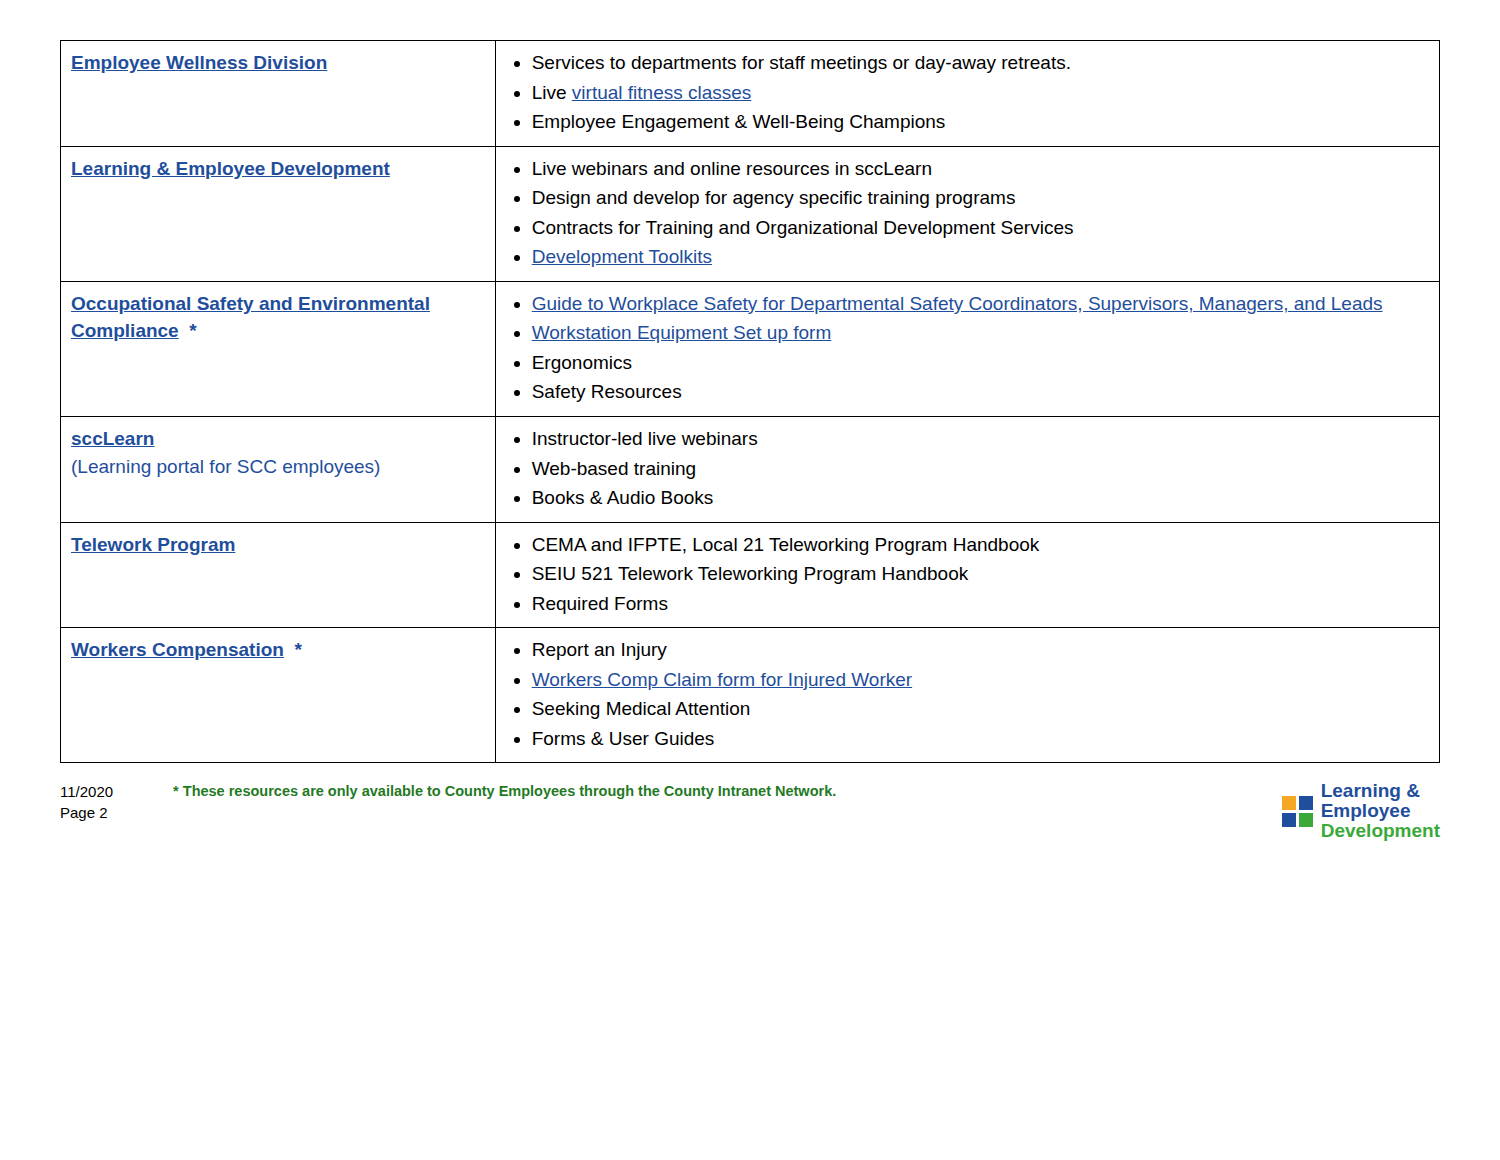| Employee Wellness Division | Services to departments for staff meetings or day-away retreats. Live virtual fitness classes Employee Engagement & Well-Being Champions |
| Learning & Employee Development | Live webinars and online resources in sccLearn Design and develop for agency specific training programs Contracts for Training and Organizational Development Services Development Toolkits |
| Occupational Safety and Environmental Compliance * | Guide to Workplace Safety for Departmental Safety Coordinators, Supervisors, Managers, and Leads Workstation Equipment Set up form Ergonomics Safety Resources |
| sccLearn (Learning portal for SCC employees) | Instructor-led live webinars Web-based training Books & Audio Books |
| Telework Program | CEMA and IFPTE, Local 21 Teleworking Program Handbook SEIU 521 Telework Teleworking Program Handbook Required Forms |
| Workers Compensation * | Report an Injury Workers Comp Claim form for Injured Worker Seeking Medical Attention Forms & User Guides |
11/2020
Page 2
* These resources are only available to County Employees through the County Intranet Network.
Learning &
Employee
Development